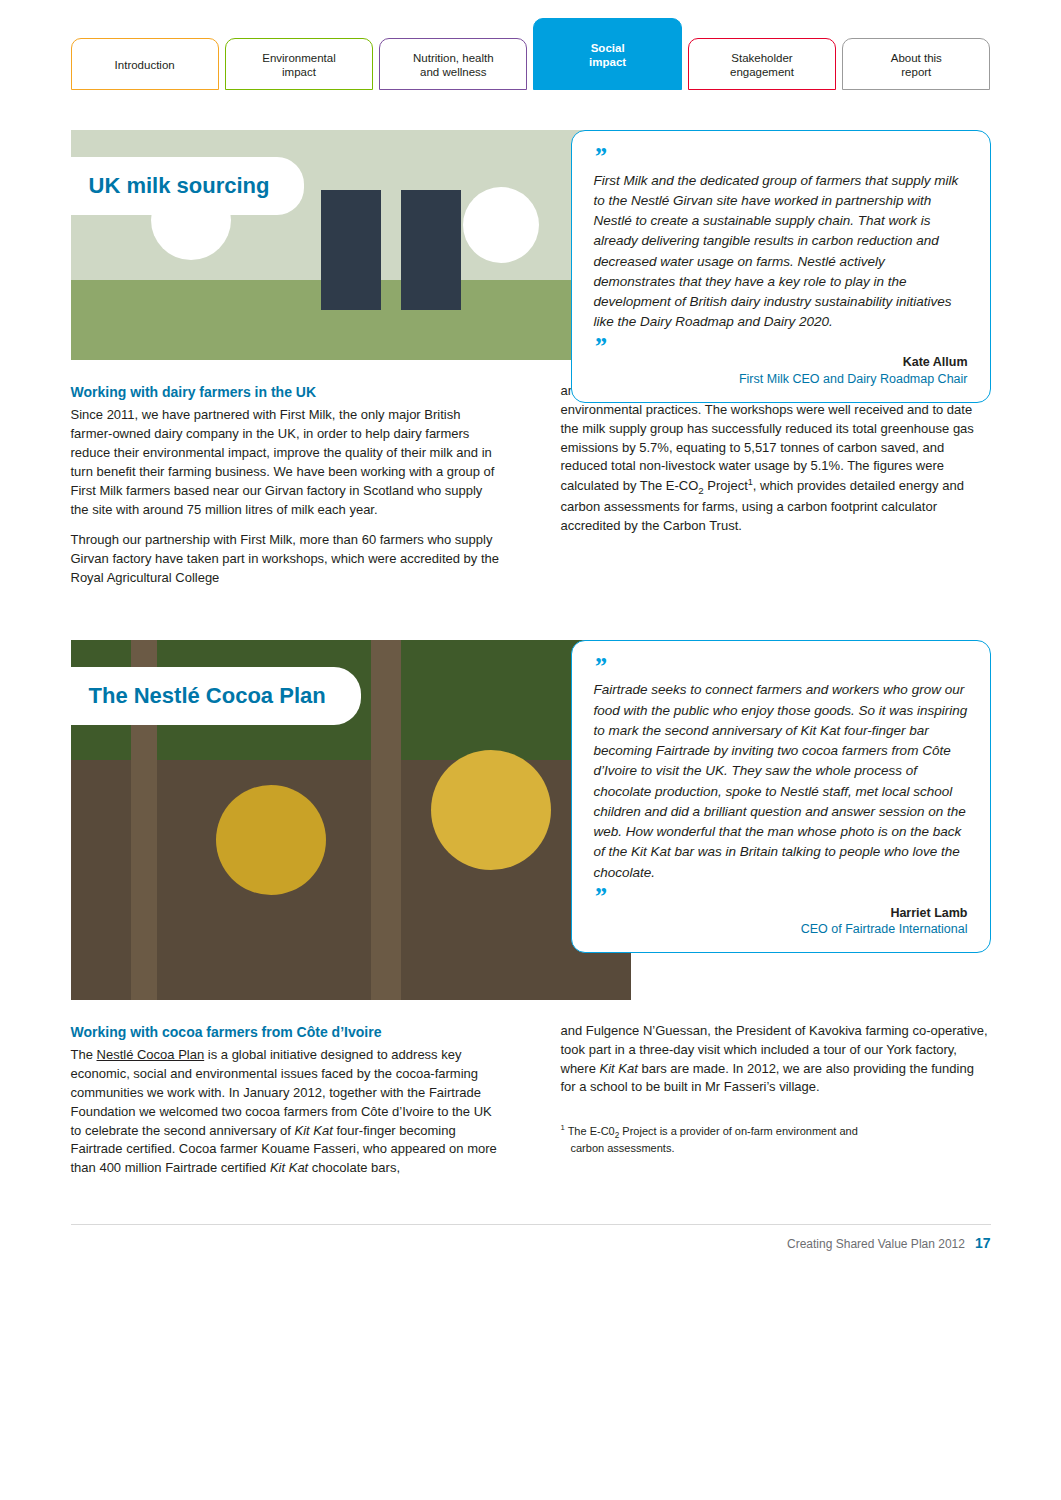Introduction
Environmental
impact
Nutrition, health
and wellness
Social
impact
Stakeholder
engagement
About this
report
UK milk sourcing
”
First Milk and the dedicated group of farmers that supply milk to the Nestlé Girvan site have worked in partnership with Nestlé to create a sustainable supply chain. That work is already delivering tangible results in carbon reduction and decreased water usage on farms. Nestlé actively demonstrates that they have a key role to play in the development of British dairy industry sustainability initiatives like the Dairy Roadmap and Dairy 2020.
”
Kate Allum First Milk CEO and Dairy Roadmap Chair
Working with dairy farmers in the UK
Since 2011, we have partnered with First Milk, the only major British farmer-owned dairy company in the UK, in order to help dairy farmers reduce their environmental impact, improve the quality of their milk and in turn benefit their farming business. We have been working with a group of First Milk farmers based near our Girvan factory in Scotland who supply the site with around 75 million litres of milk each year.
Through our partnership with First Milk, more than 60 farmers who supply Girvan factory have taken part in workshops, which were accredited by the Royal Agricultural College
and covered a range of topics such as herd health, fertility, water and good environmental practices. The workshops were well received and to date the milk supply group has successfully reduced its total greenhouse gas emissions by 5.7%, equating to 5,517 tonnes of carbon saved, and reduced total non-livestock water usage by 5.1%. The figures were calculated by The E-CO2 Project1, which provides detailed energy and carbon assessments for farms, using a carbon footprint calculator accredited by the Carbon Trust.
The Nestlé Cocoa Plan
”
Fairtrade seeks to connect farmers and workers who grow our food with the public who enjoy those goods. So it was inspiring to mark the second anniversary of Kit Kat four-finger bar becoming Fairtrade by inviting two cocoa farmers from Côte d’Ivoire to visit the UK. They saw the whole process of chocolate production, spoke to Nestlé staff, met local school children and did a brilliant question and answer session on the web. How wonderful that the man whose photo is on the back of the Kit Kat bar was in Britain talking to people who love the chocolate.
”
Harriet Lamb CEO of Fairtrade International
Working with cocoa farmers from Côte d’Ivoire
The Nestlé Cocoa Plan is a global initiative designed to address key economic, social and environmental issues faced by the cocoa-farming communities we work with. In January 2012, together with the Fairtrade Foundation we welcomed two cocoa farmers from Côte d’Ivoire to the UK to celebrate the second anniversary of Kit Kat four-finger becoming Fairtrade certified. Cocoa farmer Kouame Fasseri, who appeared on more than 400 million Fairtrade certified Kit Kat chocolate bars,
and Fulgence N’Guessan, the President of Kavokiva farming co-operative, took part in a three-day visit which included a tour of our York factory, where Kit Kat bars are made. In 2012, we are also providing the funding for a school to be built in Mr Fasseri’s village.
1 The E-C02 Project is a provider of on-farm environment and carbon assessments.
Creating Shared Value Plan 2012 17